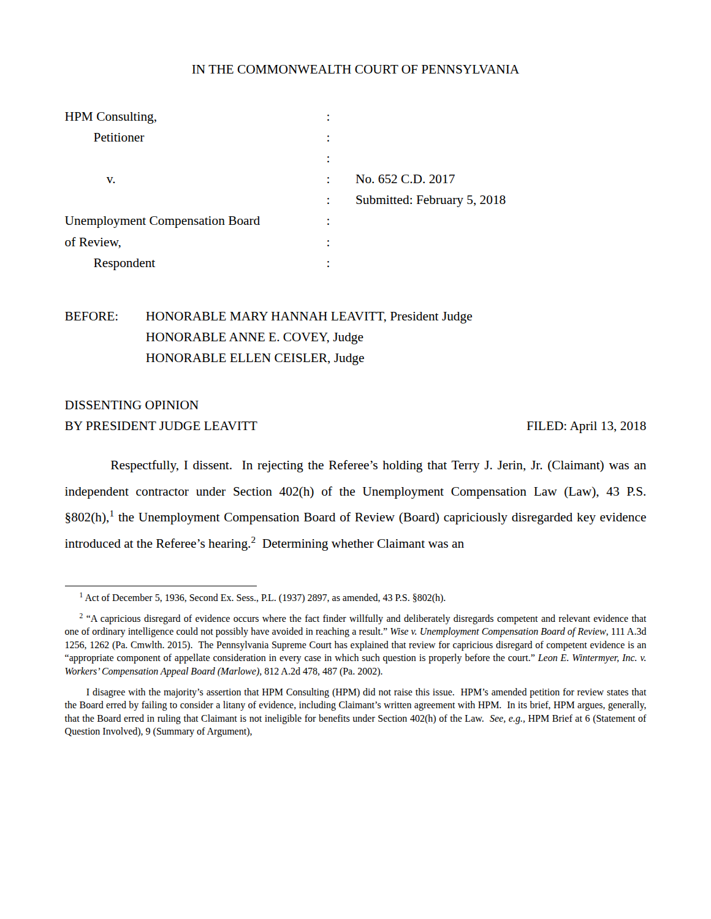IN THE COMMONWEALTH COURT OF PENNSYLVANIA
| HPM Consulting, | : | |
| Petitioner | : | |
| | : | |
| v. | : | No. 652 C.D. 2017 |
| | : | Submitted: February 5, 2018 |
| Unemployment Compensation Board | : | |
| of Review, | : | |
| Respondent | : | |
BEFORE: HONORABLE MARY HANNAH LEAVITT, President Judge
HONORABLE ANNE E. COVEY, Judge
HONORABLE ELLEN CEISLER, Judge
DISSENTING OPINION
BY PRESIDENT JUDGE LEAVITT FILED: April 13, 2018
Respectfully, I dissent. In rejecting the Referee’s holding that Terry J. Jerin, Jr. (Claimant) was an independent contractor under Section 402(h) of the Unemployment Compensation Law (Law), 43 P.S. §802(h),1 the Unemployment Compensation Board of Review (Board) capriciously disregarded key evidence introduced at the Referee’s hearing.2 Determining whether Claimant was an
1 Act of December 5, 1936, Second Ex. Sess., P.L. (1937) 2897, as amended, 43 P.S. §802(h).
2 “A capricious disregard of evidence occurs where the fact finder willfully and deliberately disregards competent and relevant evidence that one of ordinary intelligence could not possibly have avoided in reaching a result.” Wise v. Unemployment Compensation Board of Review, 111 A.3d 1256, 1262 (Pa. Cmwlth. 2015). The Pennsylvania Supreme Court has explained that review for capricious disregard of competent evidence is an “appropriate component of appellate consideration in every case in which such question is properly before the court.” Leon E. Wintermyer, Inc. v. Workers’ Compensation Appeal Board (Marlowe), 812 A.2d 478, 487 (Pa. 2002).
I disagree with the majority’s assertion that HPM Consulting (HPM) did not raise this issue. HPM’s amended petition for review states that the Board erred by failing to consider a litany of evidence, including Claimant’s written agreement with HPM. In its brief, HPM argues, generally, that the Board erred in ruling that Claimant is not ineligible for benefits under Section 402(h) of the Law. See, e.g., HPM Brief at 6 (Statement of Question Involved), 9 (Summary of Argument),